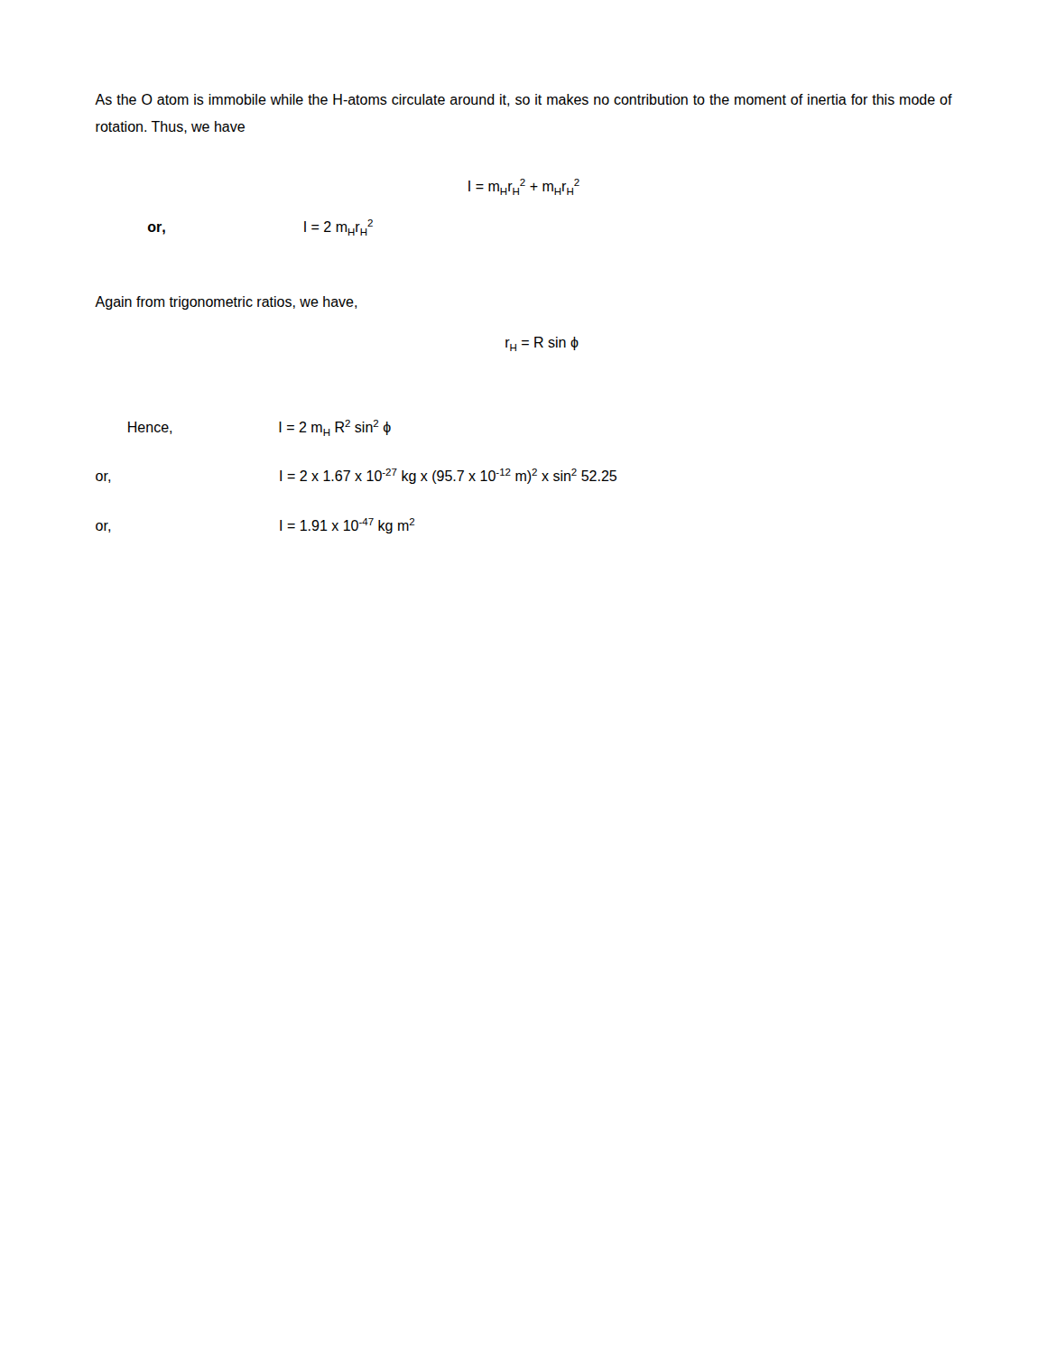As the O atom is immobile while the H-atoms circulate around it, so it makes no contribution to the moment of inertia for this mode of rotation. Thus, we have
I = mHrH2 + mHrH2
or, I = 2 mHrH2
Again from trigonometric ratios, we have,
rH = R sin ϕ
Hence, I = 2 mH R2 sin2 ϕ
or, I = 2 x 1.67 x 10-27 kg x (95.7 x 10-12 m)2 x sin2 52.25
or, I = 1.91 x 10-47 kg m2